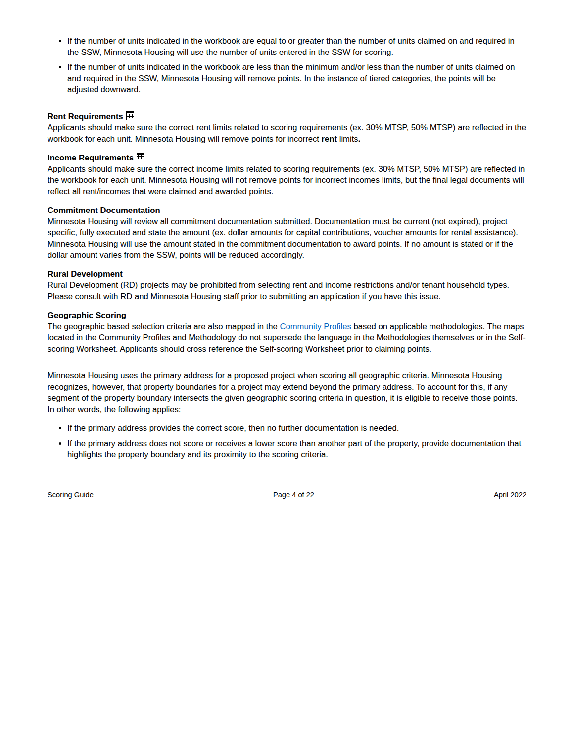If the number of units indicated in the workbook are equal to or greater than the number of units claimed on and required in the SSW, Minnesota Housing will use the number of units entered in the SSW for scoring.
If the number of units indicated in the workbook are less than the minimum and/or less than the number of units claimed on and required in the SSW, Minnesota Housing will remove points. In the instance of tiered categories, the points will be adjusted downward.
Rent Requirements
Applicants should make sure the correct rent limits related to scoring requirements (ex. 30% MTSP, 50% MTSP) are reflected in the workbook for each unit. Minnesota Housing will remove points for incorrect rent limits.
Income Requirements
Applicants should make sure the correct income limits related to scoring requirements (ex. 30% MTSP, 50% MTSP) are reflected in the workbook for each unit. Minnesota Housing will not remove points for incorrect incomes limits, but the final legal documents will reflect all rent/incomes that were claimed and awarded points.
Commitment Documentation
Minnesota Housing will review all commitment documentation submitted. Documentation must be current (not expired), project specific, fully executed and state the amount (ex. dollar amounts for capital contributions, voucher amounts for rental assistance). Minnesota Housing will use the amount stated in the commitment documentation to award points. If no amount is stated or if the dollar amount varies from the SSW, points will be reduced accordingly.
Rural Development
Rural Development (RD) projects may be prohibited from selecting rent and income restrictions and/or tenant household types. Please consult with RD and Minnesota Housing staff prior to submitting an application if you have this issue.
Geographic Scoring
The geographic based selection criteria are also mapped in the Community Profiles based on applicable methodologies. The maps located in the Community Profiles and Methodology do not supersede the language in the Methodologies themselves or in the Self-scoring Worksheet. Applicants should cross reference the Self-scoring Worksheet prior to claiming points.
Minnesota Housing uses the primary address for a proposed project when scoring all geographic criteria. Minnesota Housing recognizes, however, that property boundaries for a project may extend beyond the primary address. To account for this, if any segment of the property boundary intersects the given geographic scoring criteria in question, it is eligible to receive those points. In other words, the following applies:
If the primary address provides the correct score, then no further documentation is needed.
If the primary address does not score or receives a lower score than another part of the property, provide documentation that highlights the property boundary and its proximity to the scoring criteria.
Scoring Guide Page 4 of 22 April 2022